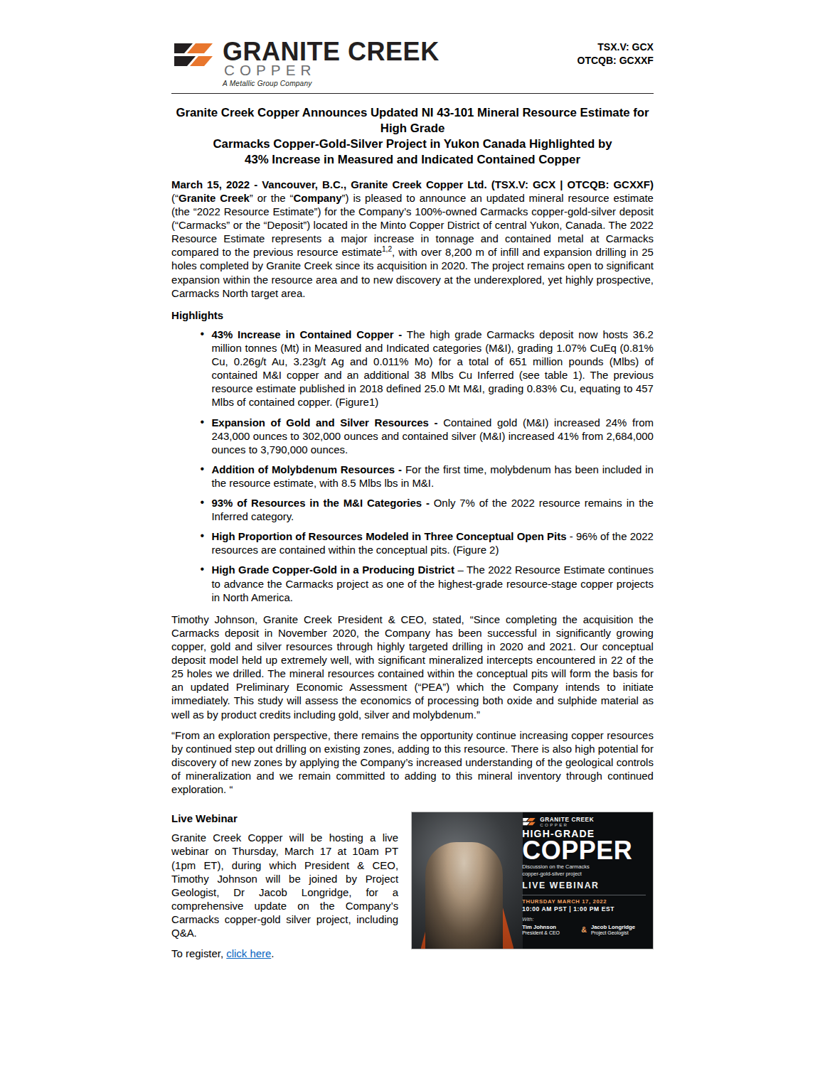GRANITE CREEK COPPER
TSX.V: GCX
OTCQB: GCXXF
A Metallic Group Company
Granite Creek Copper Announces Updated NI 43-101 Mineral Resource Estimate for High Grade
Carmacks Copper-Gold-Silver Project in Yukon Canada Highlighted by
43% Increase in Measured and Indicated Contained Copper
March 15, 2022 - Vancouver, B.C., Granite Creek Copper Ltd. (TSX.V: GCX | OTCQB: GCXXF) (“Granite Creek” or the “Company”) is pleased to announce an updated mineral resource estimate (the “2022 Resource Estimate”) for the Company’s 100%-owned Carmacks copper-gold-silver deposit (“Carmacks” or the “Deposit”) located in the Minto Copper District of central Yukon, Canada. The 2022 Resource Estimate represents a major increase in tonnage and contained metal at Carmacks compared to the previous resource estimate1,2, with over 8,200 m of infill and expansion drilling in 25 holes completed by Granite Creek since its acquisition in 2020. The project remains open to significant expansion within the resource area and to new discovery at the underexplored, yet highly prospective, Carmacks North target area.
Highlights
43% Increase in Contained Copper - The high grade Carmacks deposit now hosts 36.2 million tonnes (Mt) in Measured and Indicated categories (M&I), grading 1.07% CuEq (0.81% Cu, 0.26g/t Au, 3.23g/t Ag and 0.011% Mo) for a total of 651 million pounds (Mlbs) of contained M&I copper and an additional 38 Mlbs Cu Inferred (see table 1). The previous resource estimate published in 2018 defined 25.0 Mt M&I, grading 0.83% Cu, equating to 457 Mlbs of contained copper. (Figure1)
Expansion of Gold and Silver Resources - Contained gold (M&I) increased 24% from 243,000 ounces to 302,000 ounces and contained silver (M&I) increased 41% from 2,684,000 ounces to 3,790,000 ounces.
Addition of Molybdenum Resources - For the first time, molybdenum has been included in the resource esti­mate, with 8.5 Mlbs lbs in M&I.
93% of Resources in the M&I Categories - Only 7% of the 2022 resource remains in the Inferred category.
High Proportion of Resources Modeled in Three Conceptual Open Pits - 96% of the 2022 resources are contained within the conceptual pits. (Figure 2)
High Grade Copper-Gold in a Producing District – The 2022 Resource Estimate continues to advance the Carmacks project as one of the highest-grade resource-stage copper projects in North America.
Timothy Johnson, Granite Creek President & CEO, stated, “Since completing the acquisition the Carmacks deposit in November 2020, the Company has been successful in significantly growing copper, gold and silver resources through highly targeted drilling in 2020 and 2021. Our conceptual deposit model held up extremely well, with significant min­eralized intercepts encountered in 22 of the 25 holes we drilled. The mineral resources contained within the concep­tual pits will form the basis for an updated Preliminary Economic Assessment (“PEA”) which the Company intends to initiate immediately. This study will assess the economics of processing both oxide and sulphide material as well as by product credits including gold, silver and molybdenum.”
“From an exploration perspective, there remains the opportunity continue increasing copper resources by continued step out drilling on existing zones, adding to this resource. There is also high potential for discovery of new zones by applying the Company’s increased understanding of the geological controls of mineralization and we remain committed to adding to this mineral inventory through continued exploration. “
Live Webinar
Granite Creek Copper will be hosting a live webinar on Thursday, March 17 at 10am PT (1pm ET), during which President & CEO, Timothy Johnson will be joined by Project Geologist, Dr Jacob Longridge, for a comprehensive update on the Company’s Carmacks copper-gold silver project, including Q&A.
To register, click here.
GRANITE CREEK COPPER
HIGH-GRADE
COPPER
Discussion on the Carmacks
copper-gold-silver project
LIVE WEBINAR
THURSDAY MARCH 17, 2022 10:00 AM PST | 1:00 PM EST
With:
Tim Johnson President & CEO
&
Jacob Longridge Project Geologist